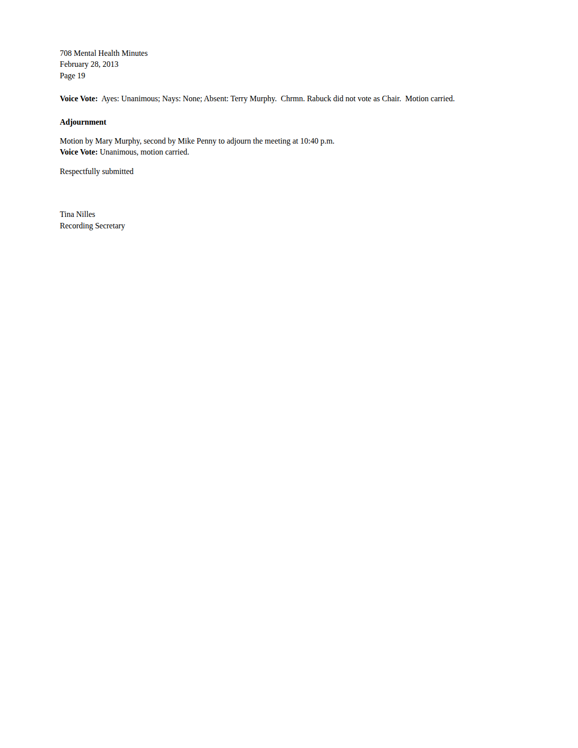708 Mental Health Minutes
February 28, 2013
Page 19
Voice Vote: Ayes: Unanimous; Nays: None; Absent: Terry Murphy. Chrmn. Rabuck did not vote as Chair. Motion carried.
Adjournment
Motion by Mary Murphy, second by Mike Penny to adjourn the meeting at 10:40 p.m.
Voice Vote: Unanimous, motion carried.
Respectfully submitted
Tina Nilles
Recording Secretary